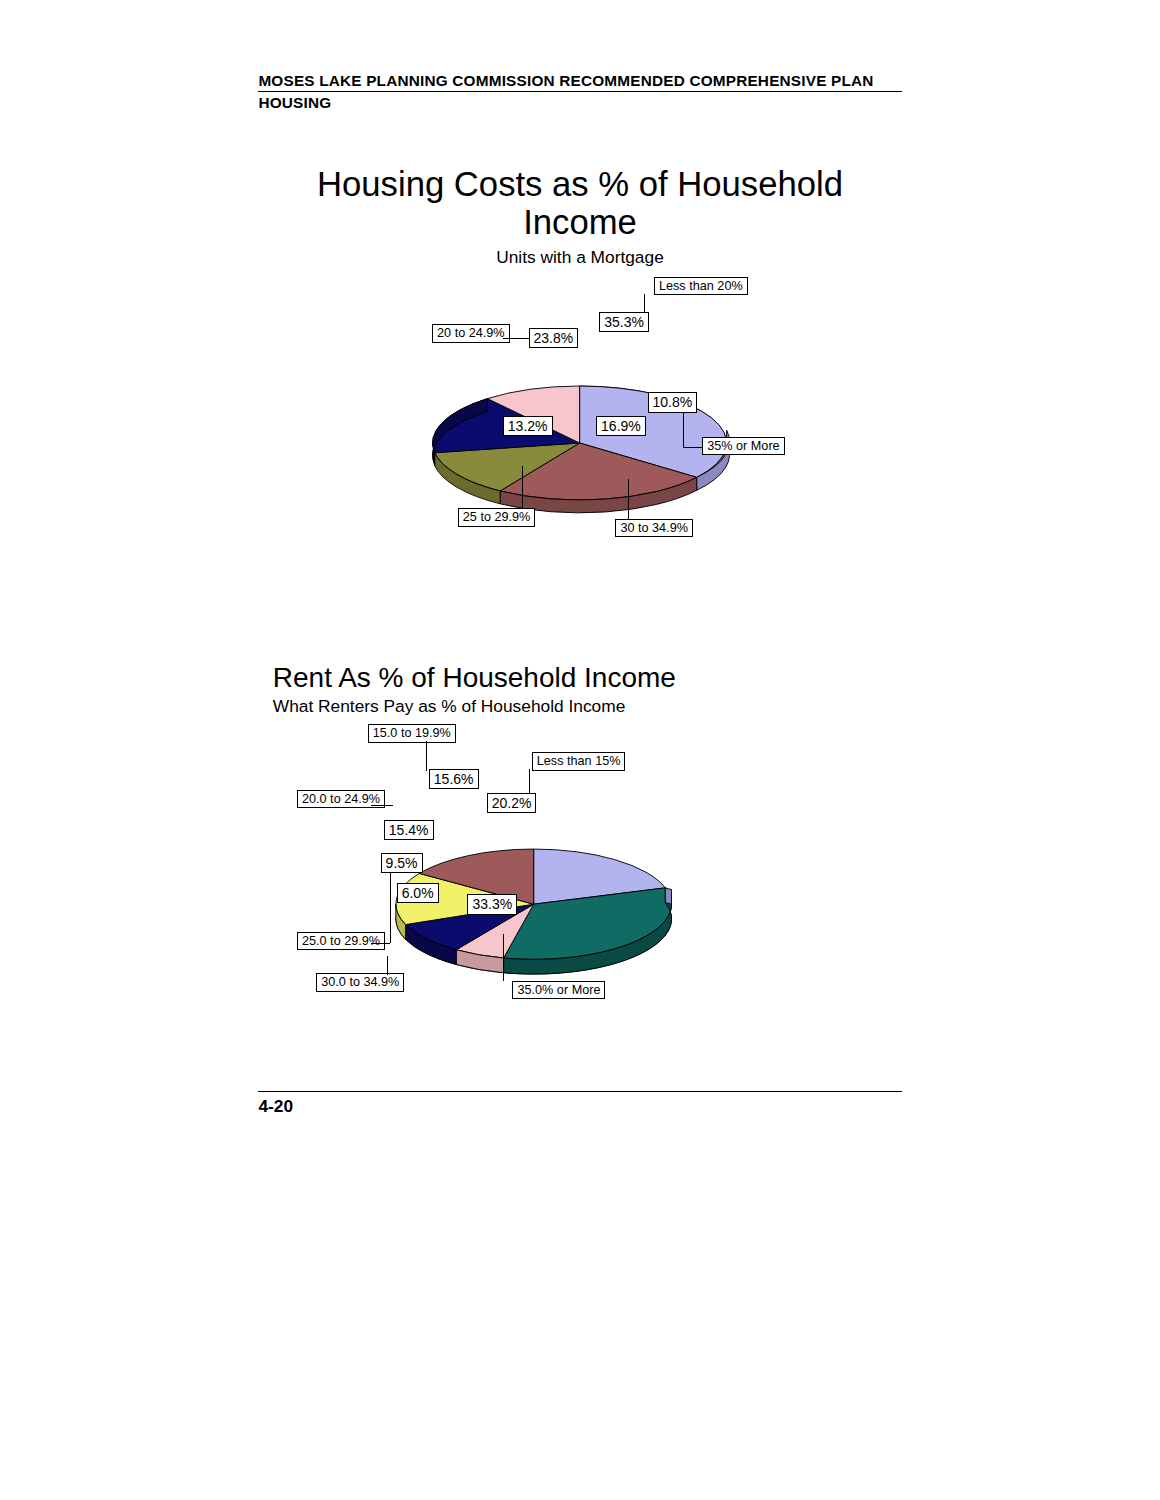Moses Lake Planning Commission Recommended Comprehensive Plan
Housing
Housing Costs as % of Household Income
Units with a Mortgage
Angles (clockwise from 12 o'clock): Less than 20%: 0 -> 127.08 deg 20 to 24.9%: 127.08 -> 212.76 25 to 29.9%: 212.76 -> 260.28 30 to 34.9%: 260.28 -> 321.12 35% or More: 321.12 -> 360 Recompute endpoints: angle a measured clockwise from top (0 = up) x = 350 + 160*sin(a), y = 170 - 62*cos(a) a1=0 -> (350,108) a2=127.08 -> sin=0.7972 cos=-0.6037 -> (477.6, 207.4) a3=212.76 -> sin=-0.5404 cos=-0.8414 -> (263.5, 222.2) a4=260.28 -> sin=-0.9854 cos=-0.1702 -> (192.3, 180.6) a5=321.12 -> sin=-0.6271 cos=0.7788 -> (249.7, 121.7) a6=360 -> (350,108)
Less than 20%
35.3%
20 to 24.9%
23.8%
35% or More
10.8%
30 to 34.9%
16.9%
25 to 29.9%
13.2%
Rent As % of Household Income
What Renters Pay as % of Household Income
Angles clockwise from top: Less than 15%: 20.2% -> 0 to 72.72 35.0% or More: 33.3% -> 72.72 to 192.60 30.0 to 34.9%: 6.0% -> 192.60 to 214.20 25.0 to 29.9%: 9.5% -> 214.20 to 248.40 20.0 to 24.9%: 15.4% -> 248.40 to 303.84 15.0 to 19.9%: 15.6% -> 303.84 to 360 Points: x=300+150 sin a, y=180-60 cos a a=0 -> (300,120) a=72.72 -> sin .9551 cos .2962 -> (443.3, 162.2) a=192.60 -> sin -.2181 cos -.9759 -> (267.3, 238.6) a=214.20 -> sin -.5621 cos -.8271 -> (215.7, 229.6) a=248.40 -> sin -.9291 cos -.3697 -> (160.6, 202.2) a=303.84 -> sin -.8300 cos .5577 -> (175.5, 146.5) a=360 -> (300,120)
15.0 to 19.9%
15.6%
Less than 15%
20.2%
20.0 to 24.9%
15.4%
25.0 to 29.9%
9.5%
30.0 to 34.9%
6.0%
35.0% or More
33.3%
4-20